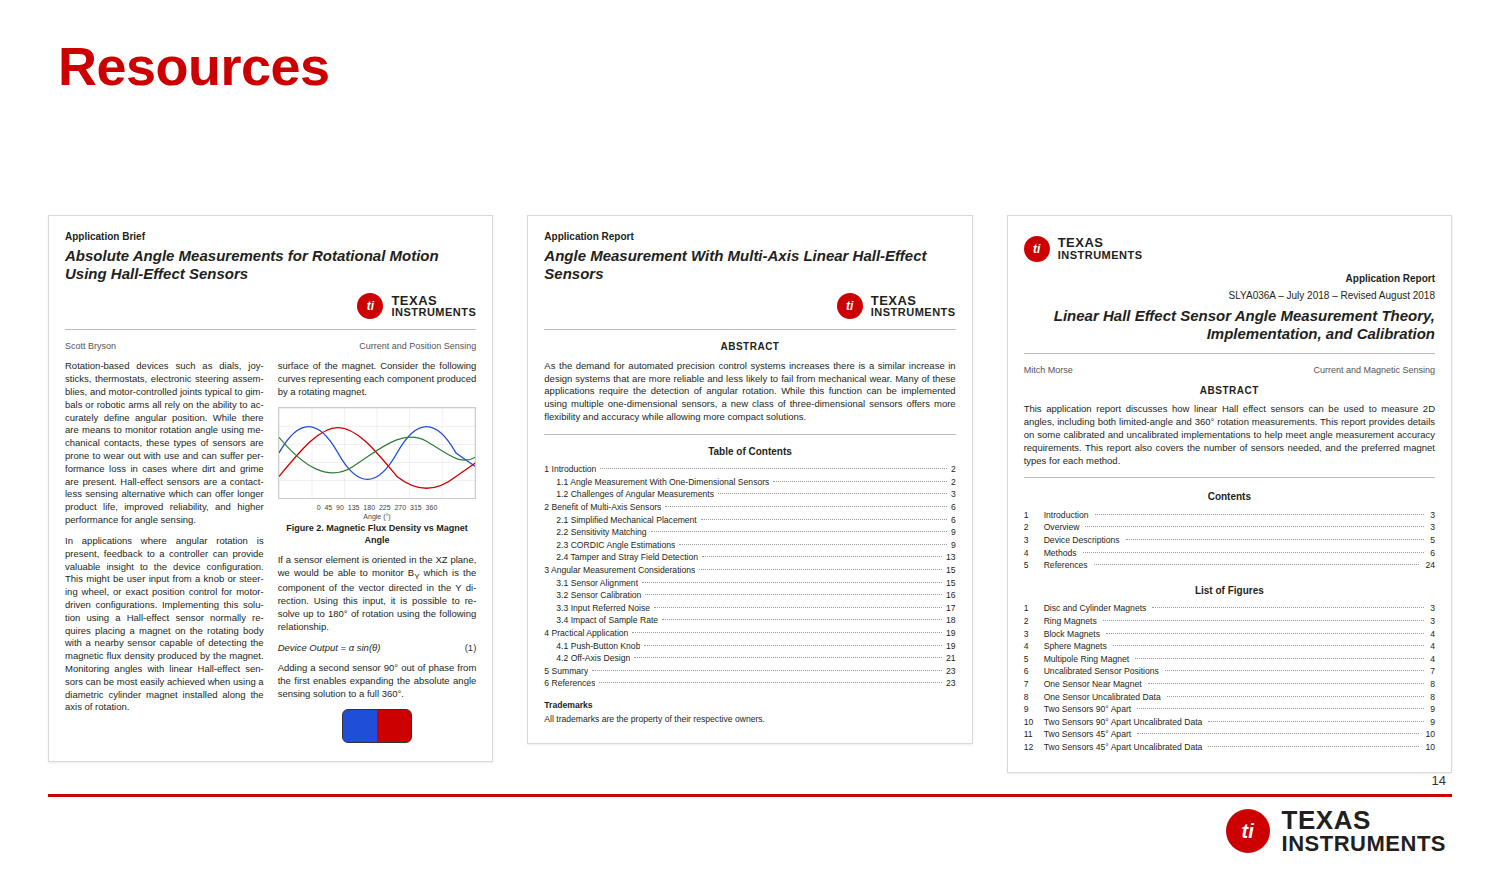Resources
Application Brief
Absolute Angle Measurements for Rotational Motion Using Hall-Effect Sensors
ti TEXASINSTRUMENTS
Scott Bryson Current and Position Sensing
Rotation-based devices such as dials, joysticks, thermostats, electronic steering assemblies, and motor-controlled joints typical to gimbals or robotic arms all rely on the ability to accurately define angular position. While there are means to monitor rotation angle using mechanical contacts, these types of sensors are prone to wear out with use and can suffer performance loss in cases where dirt and grime are present. Hall-effect sensors are a contactless sensing alternative which can offer longer product life, improved reliability, and higher performance for angle sensing.
In applications where angular rotation is present, feedback to a controller can provide valuable insight to the device configuration. This might be user input from a knob or steering wheel, or exact position control for motor-driven configurations. Implementing this solution using a Hall-effect sensor normally requires placing a magnet on the rotating body with a nearby sensor capable of detecting the magnetic flux density produced by the magnet. Monitoring angles with linear Hall-effect sensors can be most easily achieved when using a diametric cylinder magnet installed along the axis of rotation.
surface of the magnet. Consider the following curves representing each component produced by a rotating magnet.
0 45 90 135 180 225 270 315 360
Angle (°)
Figure 2. Magnetic Flux Density vs Magnet Angle
If a sensor element is oriented in the XZ plane, we would be able to monitor BY which is the component of the vector directed in the Y direction. Using this input, it is possible to resolve up to 180° of rotation using the following relationship.
Device Output = α sin(θ) (1)
Adding a second sensor 90° out of phase from the first enables expanding the absolute angle sensing solution to a full 360°.
Application Report
Angle Measurement With Multi-Axis Linear Hall-Effect Sensors
ti TEXASINSTRUMENTS
ABSTRACT
As the demand for automated precision control systems increases there is a similar increase in design systems that are more reliable and less likely to fail from mechanical wear. Many of these applications require the detection of angular rotation. While this function can be implemented using multiple one-dimensional sensors, a new class of three-dimensional sensors offers more flexibility and accuracy while allowing more compact solutions.
Table of Contents
1 Introduction 2
1.1 Angle Measurement With One-Dimensional Sensors 2
1.2 Challenges of Angular Measurements 3
2 Benefit of Multi-Axis Sensors 6
2.1 Simplified Mechanical Placement 6
2.2 Sensitivity Matching 9
2.3 CORDIC Angle Estimations 9
2.4 Tamper and Stray Field Detection 13
3 Angular Measurement Considerations 15
3.1 Sensor Alignment 15
3.2 Sensor Calibration 16
3.3 Input Referred Noise 17
3.4 Impact of Sample Rate 18
4 Practical Application 19
4.1 Push-Button Knob 19
4.2 Off-Axis Design 21
5 Summary 23
6 References 23
Trademarks All trademarks are the property of their respective owners.
ti TEXASINSTRUMENTS
Application Report
SLYA036A – July 2018 – Revised August 2018
Linear Hall Effect Sensor Angle Measurement Theory, Implementation, and Calibration
Mitch Morse Current and Magnetic Sensing
ABSTRACT
This application report discusses how linear Hall effect sensors can be used to measure 2D angles, including both limited-angle and 360° rotation measurements. This report provides details on some calibrated and uncalibrated implementations to help meet angle measurement accuracy requirements. This report also covers the number of sensors needed, and the preferred magnet types for each method.
Contents
1 Introduction 3
2 Overview 3
3 Device Descriptions 5
4 Methods 6
5 References 24
List of Figures
1 Disc and Cylinder Magnets 3
2 Ring Magnets 3
3 Block Magnets 4
4 Sphere Magnets 4
5 Multipole Ring Magnet 4
6 Uncalibrated Sensor Positions 7
7 One Sensor Near Magnet 8
8 One Sensor Uncalibrated Data 8
9 Two Sensors 90° Apart 9
10 Two Sensors 90° Apart Uncalibrated Data 9
11 Two Sensors 45° Apart 10
12 Two Sensors 45° Apart Uncalibrated Data 10
14
ti TEXASINSTRUMENTS